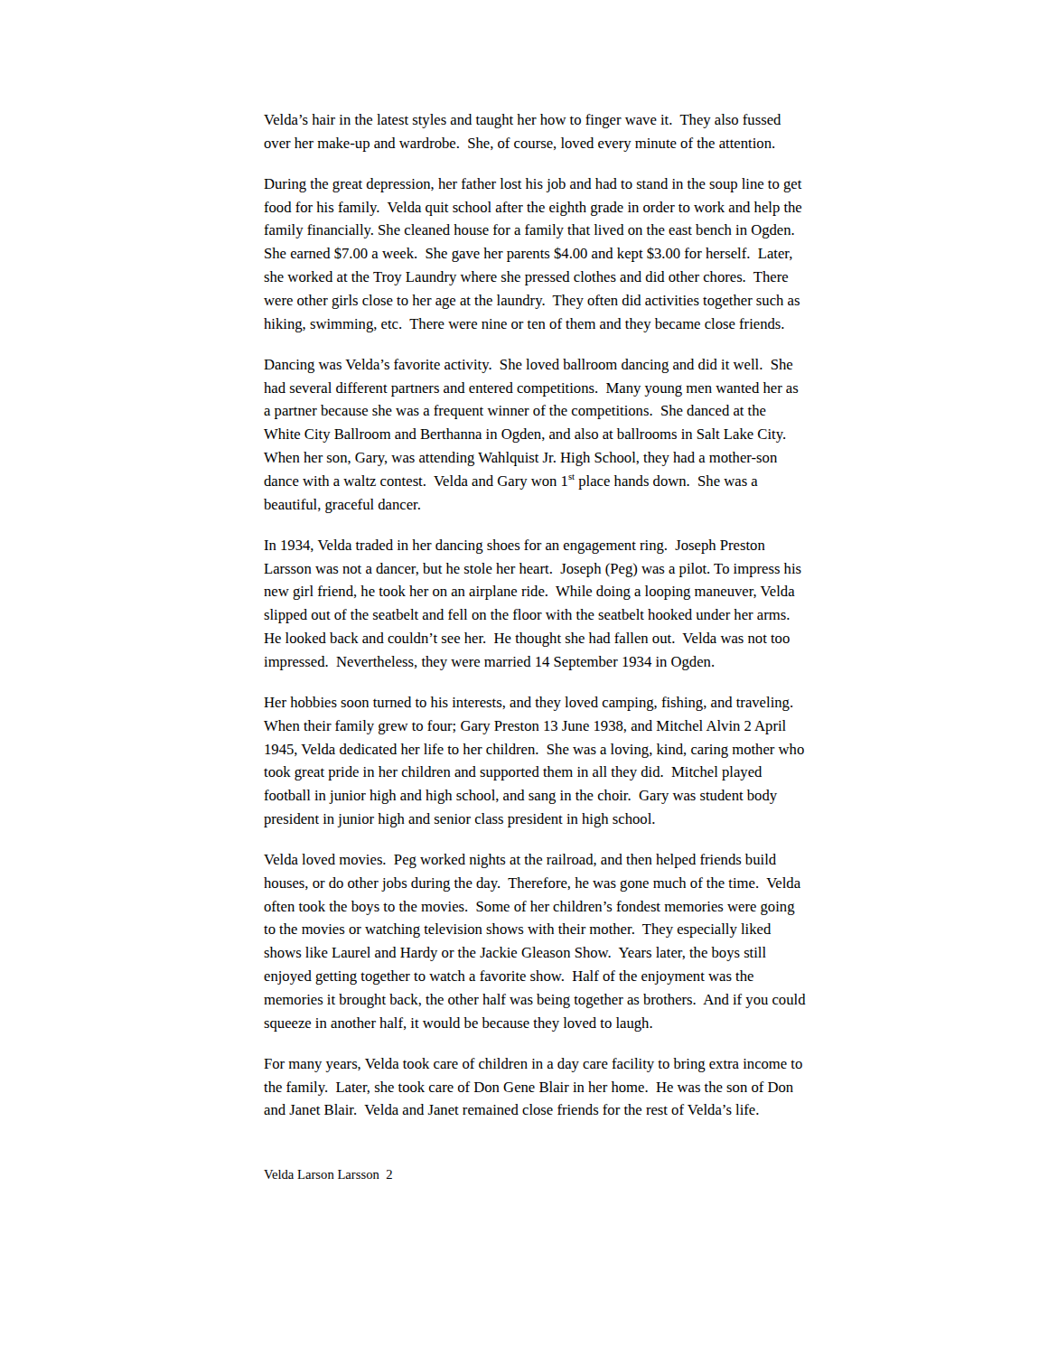Velda’s hair in the latest styles and taught her how to finger wave it. They also fussed over her make-up and wardrobe. She, of course, loved every minute of the attention.
During the great depression, her father lost his job and had to stand in the soup line to get food for his family. Velda quit school after the eighth grade in order to work and help the family financially. She cleaned house for a family that lived on the east bench in Ogden. She earned $7.00 a week. She gave her parents $4.00 and kept $3.00 for herself. Later, she worked at the Troy Laundry where she pressed clothes and did other chores. There were other girls close to her age at the laundry. They often did activities together such as hiking, swimming, etc. There were nine or ten of them and they became close friends.
Dancing was Velda’s favorite activity. She loved ballroom dancing and did it well. She had several different partners and entered competitions. Many young men wanted her as a partner because she was a frequent winner of the competitions. She danced at the White City Ballroom and Berthanna in Ogden, and also at ballrooms in Salt Lake City. When her son, Gary, was attending Wahlquist Jr. High School, they had a mother-son dance with a waltz contest. Velda and Gary won 1st place hands down. She was a beautiful, graceful dancer.
In 1934, Velda traded in her dancing shoes for an engagement ring. Joseph Preston Larsson was not a dancer, but he stole her heart. Joseph (Peg) was a pilot. To impress his new girl friend, he took her on an airplane ride. While doing a looping maneuver, Velda slipped out of the seatbelt and fell on the floor with the seatbelt hooked under her arms. He looked back and couldn’t see her. He thought she had fallen out. Velda was not too impressed. Nevertheless, they were married 14 September 1934 in Ogden.
Her hobbies soon turned to his interests, and they loved camping, fishing, and traveling. When their family grew to four; Gary Preston 13 June 1938, and Mitchel Alvin 2 April 1945, Velda dedicated her life to her children. She was a loving, kind, caring mother who took great pride in her children and supported them in all they did. Mitchel played football in junior high and high school, and sang in the choir. Gary was student body president in junior high and senior class president in high school.
Velda loved movies. Peg worked nights at the railroad, and then helped friends build houses, or do other jobs during the day. Therefore, he was gone much of the time. Velda often took the boys to the movies. Some of her children’s fondest memories were going to the movies or watching television shows with their mother. They especially liked shows like Laurel and Hardy or the Jackie Gleason Show. Years later, the boys still enjoyed getting together to watch a favorite show. Half of the enjoyment was the memories it brought back, the other half was being together as brothers. And if you could squeeze in another half, it would be because they loved to laugh.
For many years, Velda took care of children in a day care facility to bring extra income to the family. Later, she took care of Don Gene Blair in her home. He was the son of Don and Janet Blair. Velda and Janet remained close friends for the rest of Velda’s life.
Velda Larson Larsson 2